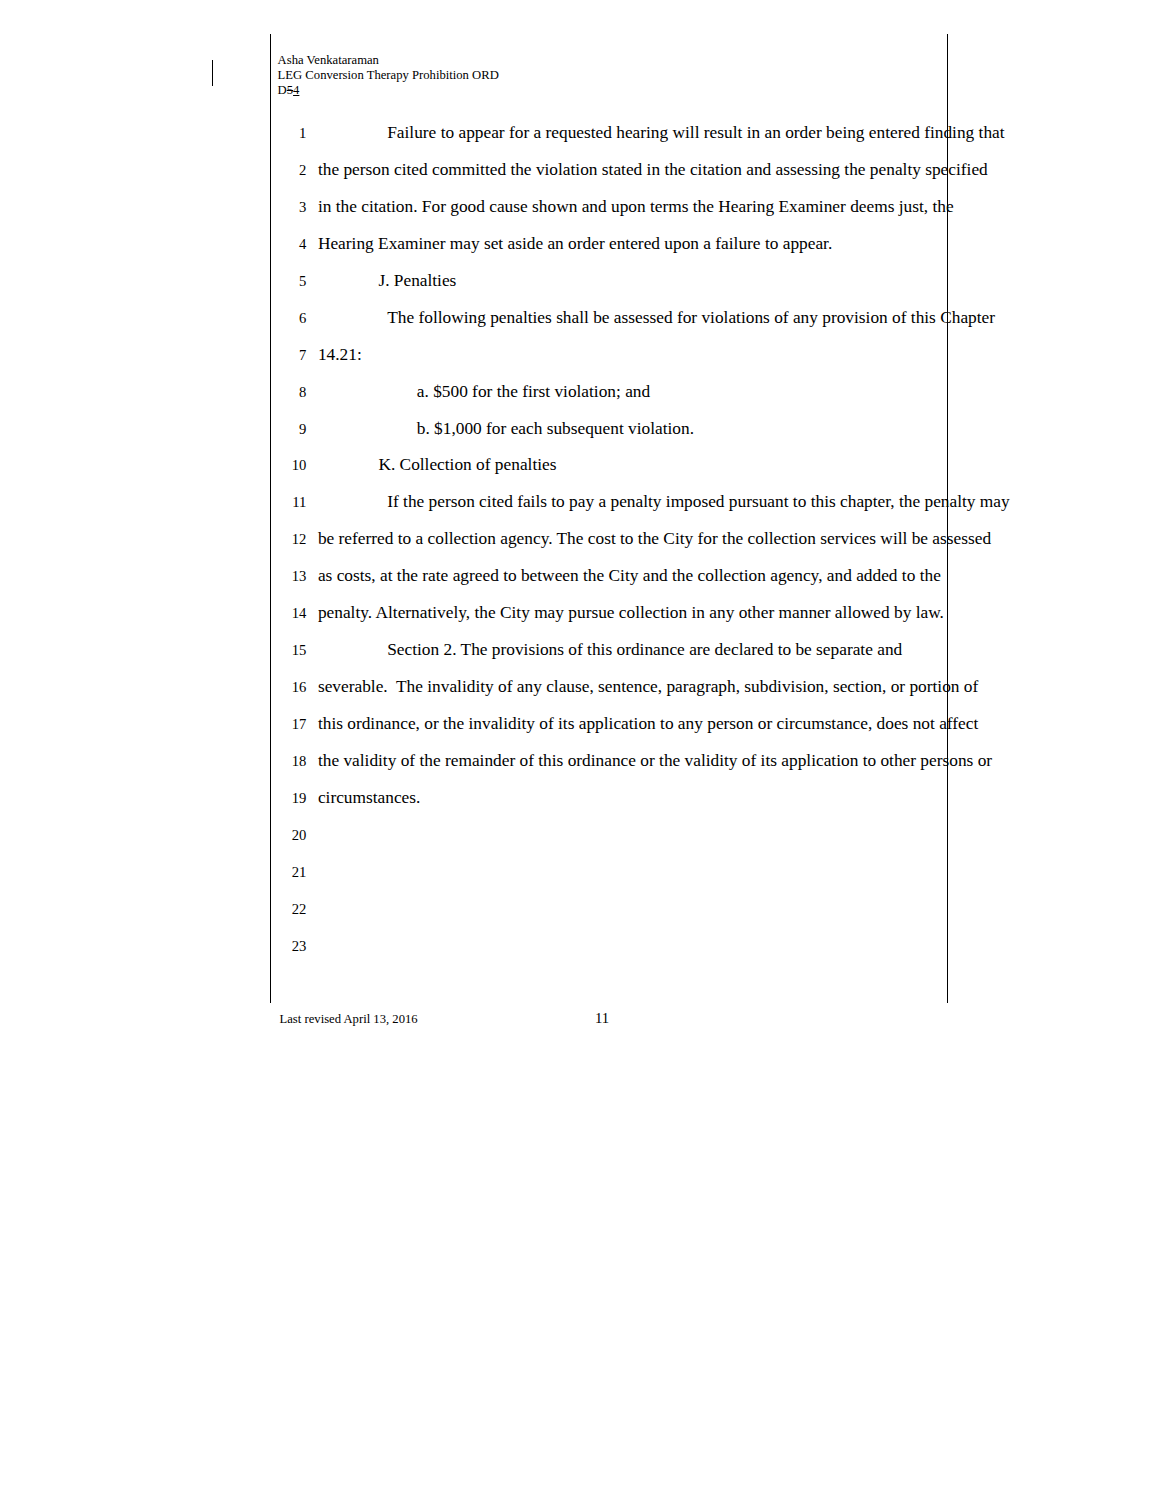Asha Venkataraman
LEG Conversion Therapy Prohibition ORD
D54
Failure to appear for a requested hearing will result in an order being entered finding that
the person cited committed the violation stated in the citation and assessing the penalty specified
in the citation. For good cause shown and upon terms the Hearing Examiner deems just, the
Hearing Examiner may set aside an order entered upon a failure to appear.
J. Penalties
The following penalties shall be assessed for violations of any provision of this Chapter
14.21:
a. $500 for the first violation; and
b. $1,000 for each subsequent violation.
K. Collection of penalties
If the person cited fails to pay a penalty imposed pursuant to this chapter, the penalty may
be referred to a collection agency. The cost to the City for the collection services will be assessed
as costs, at the rate agreed to between the City and the collection agency, and added to the
penalty. Alternatively, the City may pursue collection in any other manner allowed by law.
Section 2. The provisions of this ordinance are declared to be separate and
severable. The invalidity of any clause, sentence, paragraph, subdivision, section, or portion of
this ordinance, or the invalidity of its application to any person or circumstance, does not affect
the validity of the remainder of this ordinance or the validity of its application to other persons or
circumstances.
Last revised April 13, 2016
11